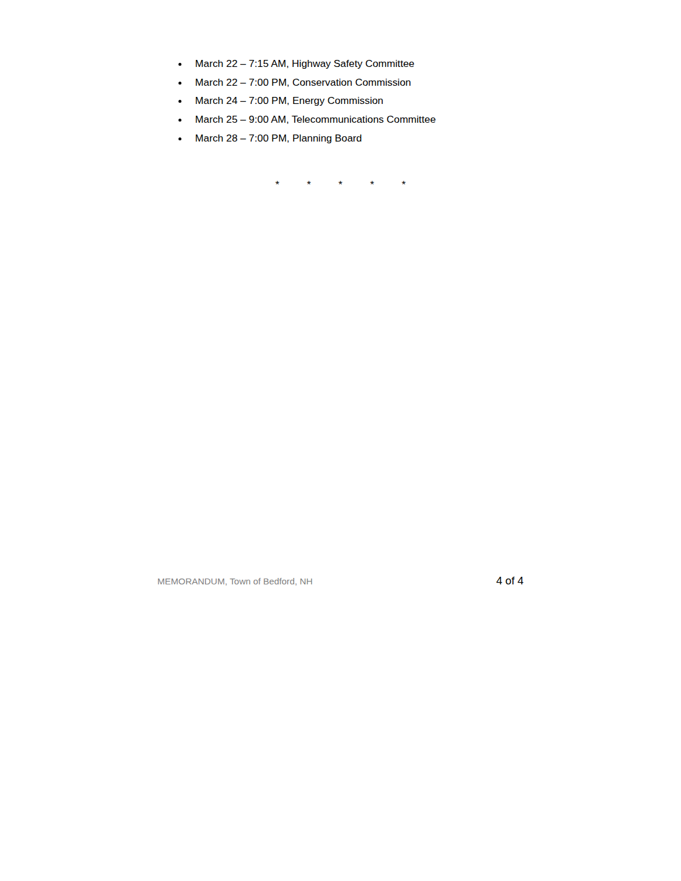March 22 – 7:15 AM, Highway Safety Committee
March 22 – 7:00 PM, Conservation Commission
March 24 – 7:00 PM, Energy Commission
March 25 – 9:00 AM, Telecommunications Committee
March 28 – 7:00 PM, Planning Board
* * * * *
MEMORANDUM, Town of Bedford, NH 4 of 4